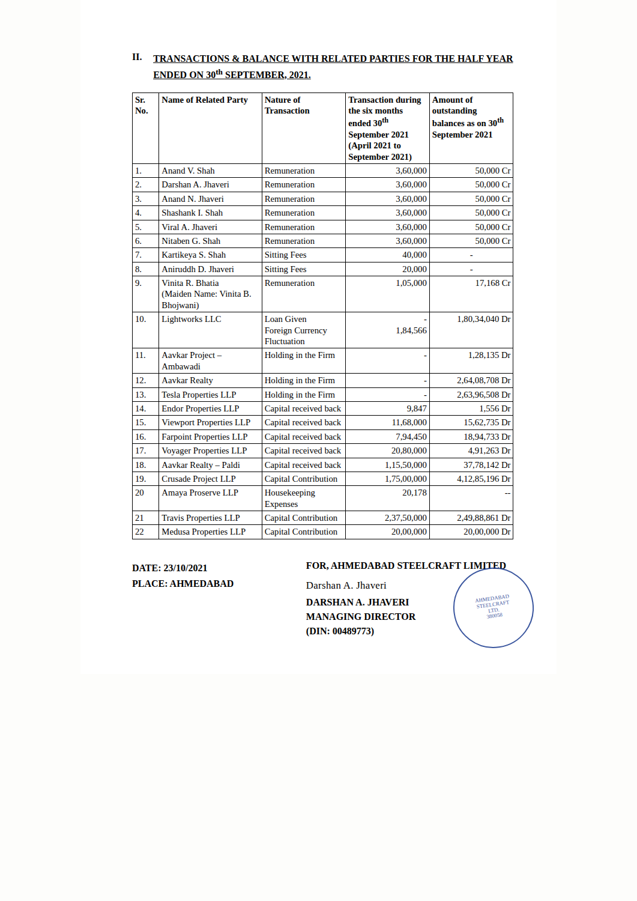II.
TRANSACTIONS & BALANCE WITH RELATED PARTIES FOR THE HALF YEAR ENDED ON 30th SEPTEMBER, 2021.
| Sr. No. | Name of Related Party | Nature of Transaction | Transaction during the six months ended 30 th September 2021 (April 2021 to September 2021) | Amount of outstanding balances as on 30 th September 2021 |
| --- | --- | --- | --- | --- |
| 1. | Anand V. Shah | Remuneration | 3,60,000 | 50,000 Cr |
| 2. | Darshan A. Jhaveri | Remuneration | 3,60,000 | 50,000 Cr |
| 3. | Anand N. Jhaveri | Remuneration | 3,60,000 | 50,000 Cr |
| 4. | Shashank I. Shah | Remuneration | 3,60,000 | 50,000 Cr |
| 5. | Viral A. Jhaveri | Remuneration | 3,60,000 | 50,000 Cr |
| 6. | Nitaben G. Shah | Remuneration | 3,60,000 | 50,000 Cr |
| 7. | Kartikeya S. Shah | Sitting Fees | 40,000 | - |
| 8. | Aniruddh D. Jhaveri | Sitting Fees | 20,000 | - |
| 9. | Vinita R. Bhatia (Maiden Name: Vinita B. Bhojwani) | Remuneration | 1,05,000 | 17,168 Cr |
| 10. | Lightworks LLC | Loan Given Foreign Currency Fluctuation | - 1,84,566 | 1,80,34,040 Dr |
| 11. | Aavkar Project – Ambawadi | Holding in the Firm | - | 1,28,135 Dr |
| 12. | Aavkar Realty | Holding in the Firm | - | 2,64,08,708 Dr |
| 13. | Tesla Properties LLP | Holding in the Firm | - | 2,63,96,508 Dr |
| 14. | Endor Properties LLP | Capital received back | 9,847 | 1,556 Dr |
| 15. | Viewport Properties LLP | Capital received back | 11,68,000 | 15,62,735 Dr |
| 16. | Farpoint Properties LLP | Capital received back | 7,94,450 | 18,94,733 Dr |
| 17. | Voyager Properties LLP | Capital received back | 20,80,000 | 4,91,263 Dr |
| 18. | Aavkar Realty – Paldi | Capital received back | 1,15,50,000 | 37,78,142 Dr |
| 19. | Crusade Project LLP | Capital Contribution | 1,75,00,000 | 4,12,85,196 Dr |
| 20 | Amaya Proserve LLP | Housekeeping Expenses | 20,178 | -- |
| 21 | Travis Properties LLP | Capital Contribution | 2,37,50,000 | 2,49,88,861 Dr |
| 22 | Medusa Properties LLP | Capital Contribution | 20,00,000 | 20,00,000 Dr |
DATE: 23/10/2021
PLACE: AHMEDABAD
FOR, AHMEDABAD STEELCRAFT LIMITED
Darshan A. Jhaveri
DARSHAN A. JHAVERI
MANAGING DIRECTOR
(DIN: 00489773)
AHMEDABAD
STEELCRAFT
LTD.
380058